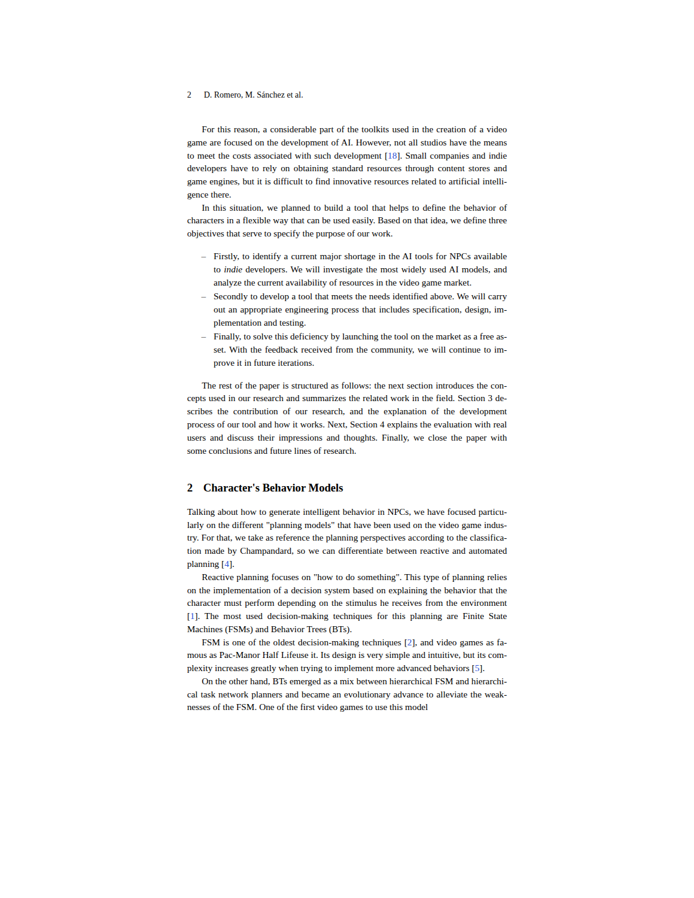2 D. Romero, M. Sánchez et al.
For this reason, a considerable part of the toolkits used in the creation of a video game are focused on the development of AI. However, not all studios have the means to meet the costs associated with such development [18]. Small companies and indie developers have to rely on obtaining standard resources through content stores and game engines, but it is difficult to find innovative resources related to artificial intelligence there.
In this situation, we planned to build a tool that helps to define the behavior of characters in a flexible way that can be used easily. Based on that idea, we define three objectives that serve to specify the purpose of our work.
Firstly, to identify a current major shortage in the AI tools for NPCs available to indie developers. We will investigate the most widely used AI models, and analyze the current availability of resources in the video game market.
Secondly to develop a tool that meets the needs identified above. We will carry out an appropriate engineering process that includes specification, design, implementation and testing.
Finally, to solve this deficiency by launching the tool on the market as a free asset. With the feedback received from the community, we will continue to improve it in future iterations.
The rest of the paper is structured as follows: the next section introduces the concepts used in our research and summarizes the related work in the field. Section 3 describes the contribution of our research, and the explanation of the development process of our tool and how it works. Next, Section 4 explains the evaluation with real users and discuss their impressions and thoughts. Finally, we close the paper with some conclusions and future lines of research.
2 Character's Behavior Models
Talking about how to generate intelligent behavior in NPCs, we have focused particularly on the different "planning models" that have been used on the video game industry. For that, we take as reference the planning perspectives according to the classification made by Champandard, so we can differentiate between reactive and automated planning [4].
Reactive planning focuses on "how to do something". This type of planning relies on the implementation of a decision system based on explaining the behavior that the character must perform depending on the stimulus he receives from the environment [1]. The most used decision-making techniques for this planning are Finite State Machines (FSMs) and Behavior Trees (BTs).
FSM is one of the oldest decision-making techniques [2], and video games as famous as Pac-Manor Half Lifeuse it. Its design is very simple and intuitive, but its complexity increases greatly when trying to implement more advanced behaviors [5].
On the other hand, BTs emerged as a mix between hierarchical FSM and hierarchical task network planners and became an evolutionary advance to alleviate the weaknesses of the FSM. One of the first video games to use this model